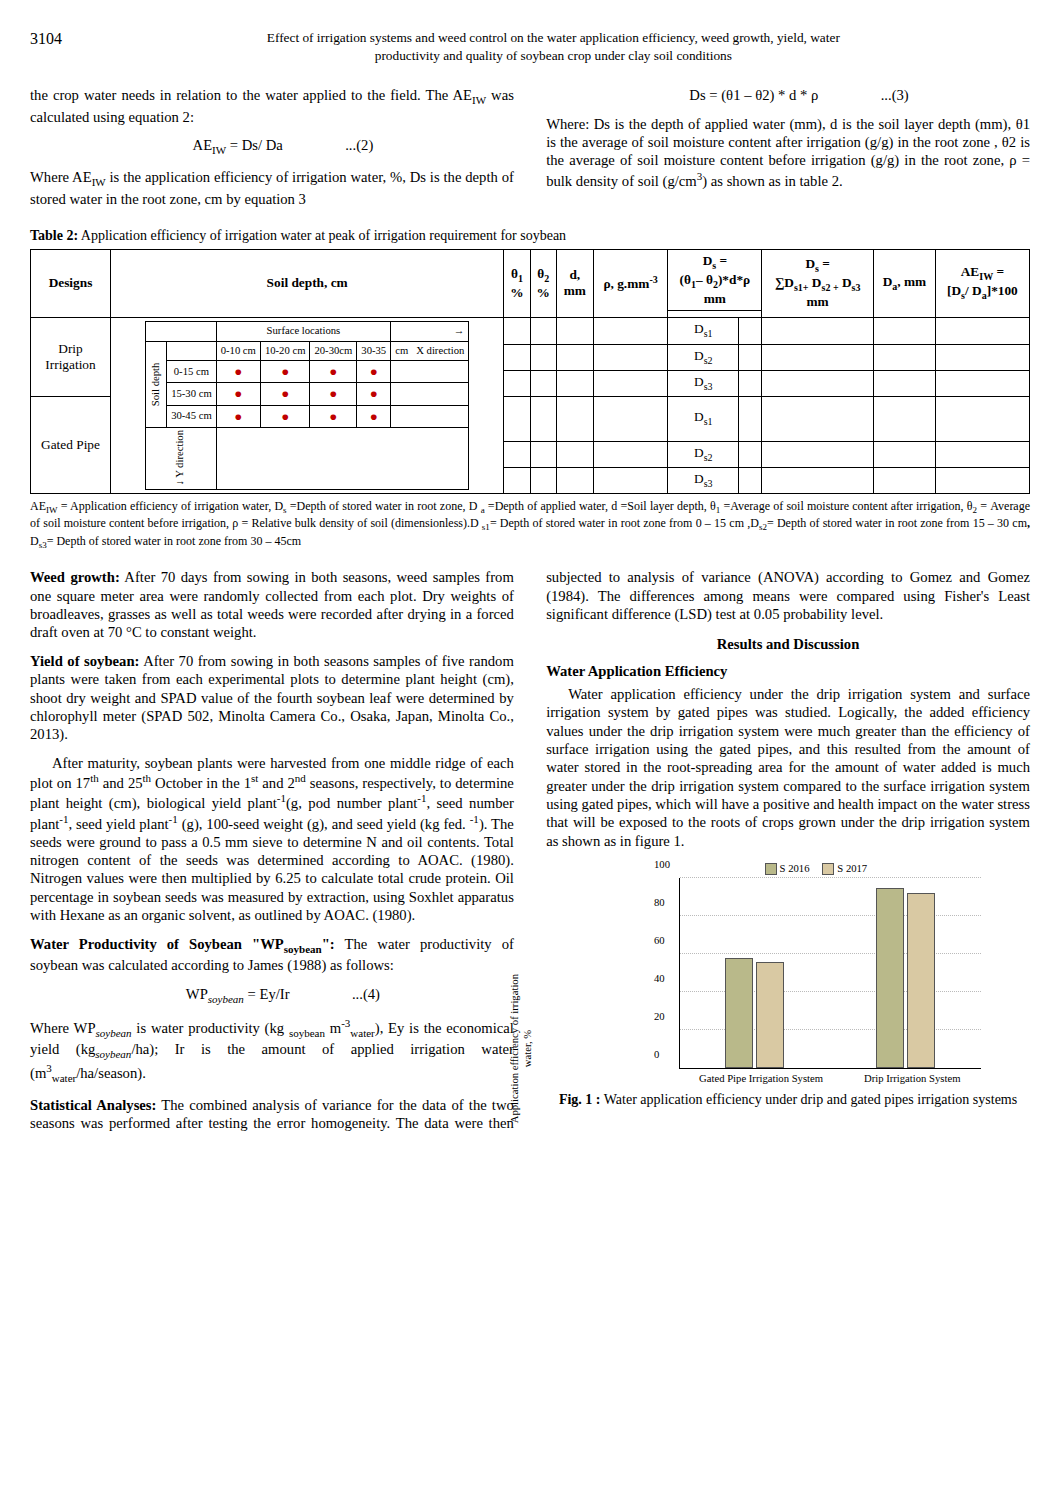3104
Effect of irrigation systems and weed control on the water application efficiency, weed growth, yield, water
productivity and quality of soybean crop under clay soil conditions
the crop water needs in relation to the water applied to the field. The AEIW was calculated using equation 2:
AEIW = Ds/ Da ...(2)
Where AEIW is the application efficiency of irrigation water, %, Ds is the depth of stored water in the root zone, cm by equation 3
Ds = (θ1 – θ2) * d * ρ ...(3)
Where: Ds is the depth of applied water (mm), d is the soil layer depth (mm), θ1 is the average of soil moisture content after irrigation (g/g) in the root zone , θ2 is the average of soil moisture content before irrigation (g/g) in the root zone, ρ = bulk density of soil (g/cm3) as shown as in table 2.
Table 2: Application efficiency of irrigation water at peak of irrigation requirement for soybean
| Designs | Soil depth, cm | θ 1 % | θ 2 % | d, mm | ρ, g.mm -3 | D s = (θ 1 – θ 2 )*d*ρ mm | D s = ∑D s1+ D s2 + D s3 mm | D a , mm | AE IW = [D s / D a ]*100 |
| --- | --- | --- | --- | --- | --- | --- | --- | --- | --- |
| Drip Irrigation | / / Surface locations / → / / Soil depth / / 0-10 cm / 10-20 cm / 20-30cm / 30-35 / cm X direction / / 0-15 cm / ● / ● / ● / ● / / / 15-30 cm / ● / ● / ● / ● / / / 30-45 cm / ● / ● / ● / ● / / / ↓ Y direction / / | | | | | D s1 | | | | |
| | | | | D s2 | | | | |
| | | | | D s3 | | | | |
| Gated Pipe | | | | | D s1 | | | | |
| | | | | D s2 | | | | |
| | | | | D s3 | | | | |
AEIW = Application efficiency of irrigation water, Ds =Depth of stored water in root zone, D a =Depth of applied water, d =Soil layer depth, θ1 =Average of soil moisture content after irrigation, θ2 = Average of soil moisture content before irrigation, ρ = Relative bulk density of soil (dimensionless).D s1= Depth of stored water in root zone from 0 – 15 cm ,Ds2= Depth of stored water in root zone from 15 – 30 cm, Ds3= Depth of stored water in root zone from 30 – 45cm
Weed growth: After 70 days from sowing in both seasons, weed samples from one square meter area were randomly collected from each plot. Dry weights of broadleaves, grasses as well as total weeds were recorded after drying in a forced draft oven at 70 °C to constant weight.
Yield of soybean: After 70 from sowing in both seasons samples of five random plants were taken from each experimental plots to determine plant height (cm), shoot dry weight and SPAD value of the fourth soybean leaf were determined by chlorophyll meter (SPAD 502, Minolta Camera Co., Osaka, Japan, Minolta Co., 2013).
After maturity, soybean plants were harvested from one middle ridge of each plot on 17th and 25th October in the 1st and 2nd seasons, respectively, to determine plant height (cm), biological yield plant-1(g, pod number plant-1, seed number plant-1, seed yield plant-1 (g), 100-seed weight (g), and seed yield (kg fed. -1). The seeds were ground to pass a 0.5 mm sieve to determine N and oil contents. Total nitrogen content of the seeds was determined according to AOAC. (1980). Nitrogen values were then multiplied by 6.25 to calculate total crude protein. Oil percentage in soybean seeds was measured by extraction, using Soxhlet apparatus with Hexane as an organic solvent, as outlined by AOAC. (1980).
Water Productivity of Soybean "WPsoybean": The water productivity of soybean was calculated according to James (1988) as follows:
WPsoybean = Ey/Ir ...(4)
Where WPsoybean is water productivity (kg soybean m-3water), Ey is the economical yield (kgsoybean/ha); Ir is the amount of applied irrigation water (m3water/ha/season).
Statistical Analyses: The combined analysis of variance for the data of the two seasons was performed after testing the error homogeneity. The data were then subjected to analysis of variance (ANOVA) according to Gomez and Gomez (1984). The differences among means were compared using Fisher's Least significant difference (LSD) test at 0.05 probability level.
Results and Discussion
Water Application Efficiency
Water application efficiency under the drip irrigation system and surface irrigation system by gated pipes was studied. Logically, the added efficiency values under the drip irrigation system were much greater than the efficiency of surface irrigation using the gated pipes, and this resulted from the amount of water stored in the root-spreading area for the amount of water added is much greater under the drip irrigation system compared to the surface irrigation system using gated pipes, which will have a positive and health impact on the water stress that will be exposed to the roots of crops grown under the drip irrigation system as shown as in figure 1.
Application efficiency of irrigation
water, %
S 2016 S 2017
100
80
60
40
20
0
Gated Pipe Irrigation System Drip Irrigation System
Fig. 1 : Water application efficiency under drip and gated pipes irrigation systems